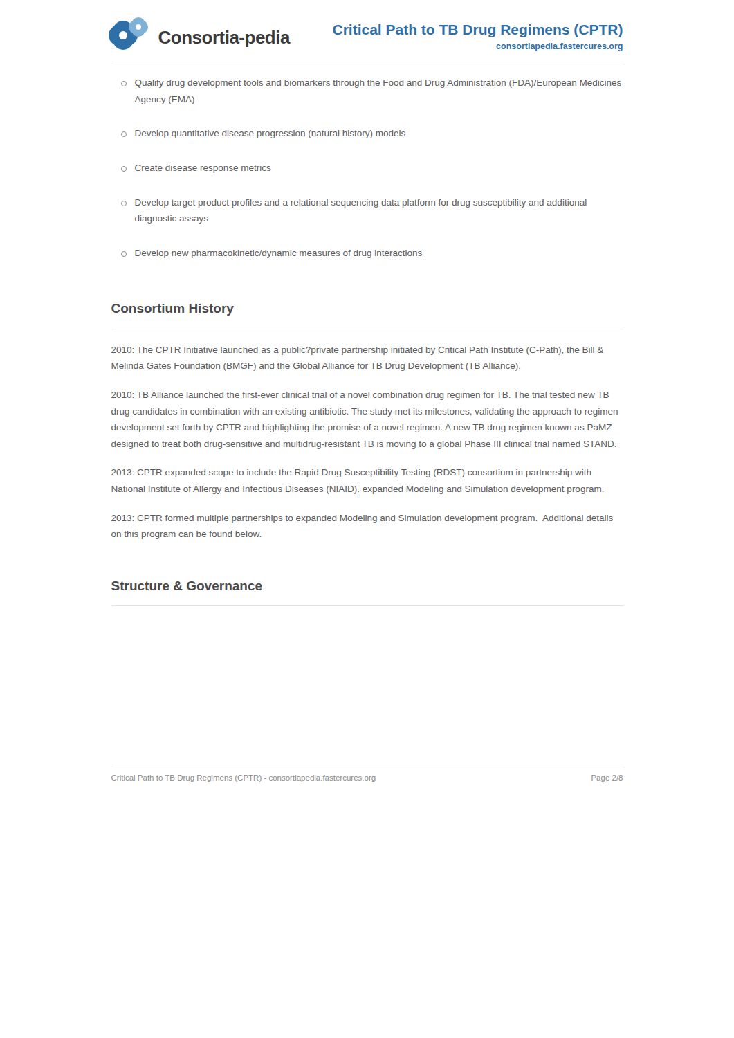Consortia-pedia
Critical Path to TB Drug Regimens (CPTR)
consortiapedia.fastercures.org
Qualify drug development tools and biomarkers through the Food and Drug Administration (FDA)/European Medicines Agency (EMA)
Develop quantitative disease progression (natural history) models
Create disease response metrics
Develop target product profiles and a relational sequencing data platform for drug susceptibility and additional diagnostic assays
Develop new pharmacokinetic/dynamic measures of drug interactions
Consortium History
2010: The CPTR Initiative launched as a public?private partnership initiated by Critical Path Institute (C-Path), the Bill & Melinda Gates Foundation (BMGF) and the Global Alliance for TB Drug Development (TB Alliance).
2010: TB Alliance launched the first-ever clinical trial of a novel combination drug regimen for TB. The trial tested new TB drug candidates in combination with an existing antibiotic. The study met its milestones, validating the approach to regimen development set forth by CPTR and highlighting the promise of a novel regimen. A new TB drug regimen known as PaMZ designed to treat both drug-sensitive and multidrug-resistant TB is moving to a global Phase III clinical trial named STAND.
2013: CPTR expanded scope to include the Rapid Drug Susceptibility Testing (RDST) consortium in partnership with National Institute of Allergy and Infectious Diseases (NIAID). expanded Modeling and Simulation development program.
2013: CPTR formed multiple partnerships to expanded Modeling and Simulation development program. Additional details on this program can be found below.
Structure & Governance
Critical Path to TB Drug Regimens (CPTR) - consortiapedia.fastercures.org Page 2/8